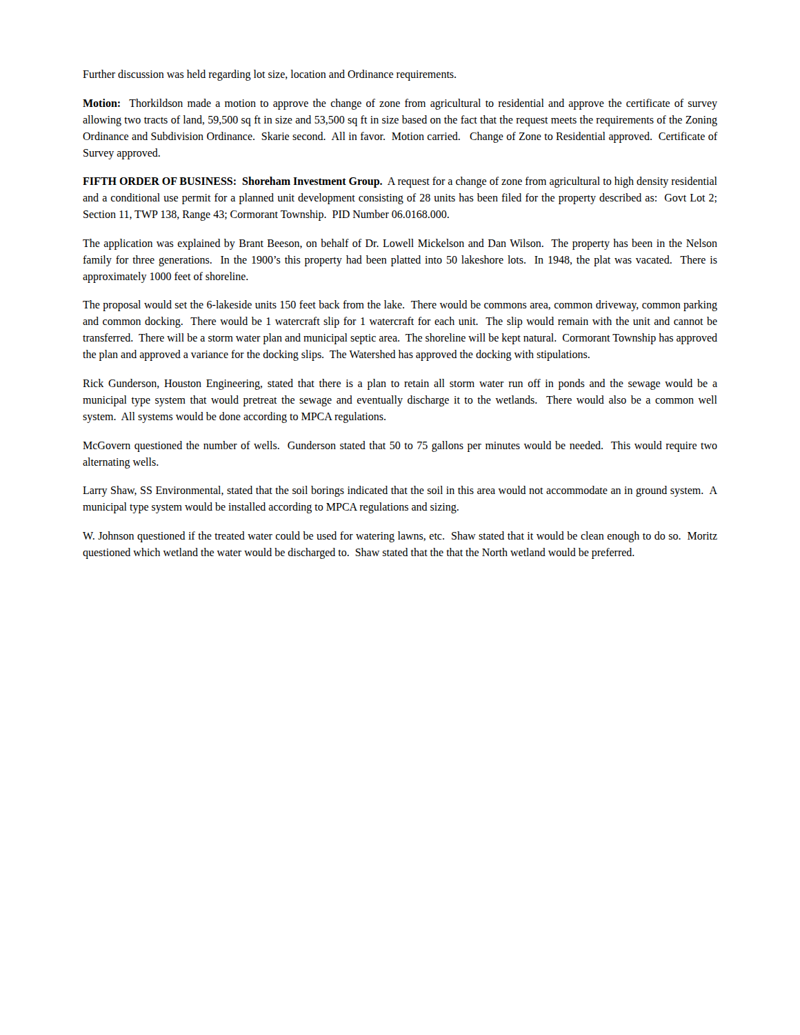Further discussion was held regarding lot size, location and Ordinance requirements.
Motion: Thorkildson made a motion to approve the change of zone from agricultural to residential and approve the certificate of survey allowing two tracts of land, 59,500 sq ft in size and 53,500 sq ft in size based on the fact that the request meets the requirements of the Zoning Ordinance and Subdivision Ordinance. Skarie second. All in favor. Motion carried. Change of Zone to Residential approved. Certificate of Survey approved.
FIFTH ORDER OF BUSINESS: Shoreham Investment Group. A request for a change of zone from agricultural to high density residential and a conditional use permit for a planned unit development consisting of 28 units has been filed for the property described as: Govt Lot 2; Section 11, TWP 138, Range 43; Cormorant Township. PID Number 06.0168.000.
The application was explained by Brant Beeson, on behalf of Dr. Lowell Mickelson and Dan Wilson. The property has been in the Nelson family for three generations. In the 1900’s this property had been platted into 50 lakeshore lots. In 1948, the plat was vacated. There is approximately 1000 feet of shoreline.
The proposal would set the 6-lakeside units 150 feet back from the lake. There would be commons area, common driveway, common parking and common docking. There would be 1 watercraft slip for 1 watercraft for each unit. The slip would remain with the unit and cannot be transferred. There will be a storm water plan and municipal septic area. The shoreline will be kept natural. Cormorant Township has approved the plan and approved a variance for the docking slips. The Watershed has approved the docking with stipulations.
Rick Gunderson, Houston Engineering, stated that there is a plan to retain all storm water run off in ponds and the sewage would be a municipal type system that would pretreat the sewage and eventually discharge it to the wetlands. There would also be a common well system. All systems would be done according to MPCA regulations.
McGovern questioned the number of wells. Gunderson stated that 50 to 75 gallons per minutes would be needed. This would require two alternating wells.
Larry Shaw, SS Environmental, stated that the soil borings indicated that the soil in this area would not accommodate an in ground system. A municipal type system would be installed according to MPCA regulations and sizing.
W. Johnson questioned if the treated water could be used for watering lawns, etc. Shaw stated that it would be clean enough to do so. Moritz questioned which wetland the water would be discharged to. Shaw stated that the that the North wetland would be preferred.